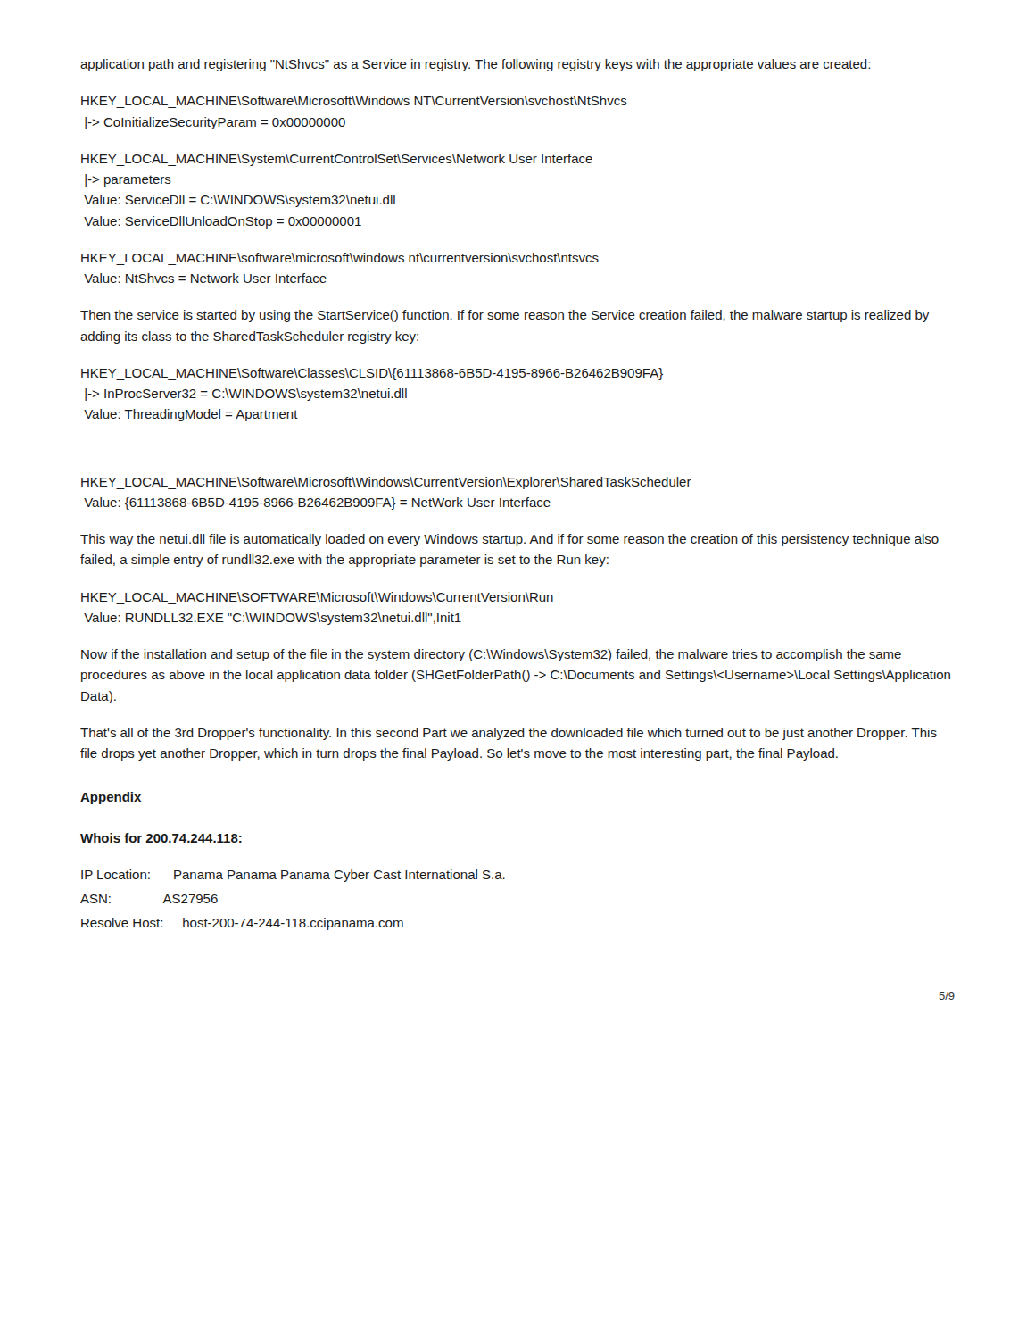application path and registering "NtShvcs" as a Service in registry. The following registry keys with the appropriate values are created:
HKEY_LOCAL_MACHINE\Software\Microsoft\Windows NT\CurrentVersion\svchost\NtShvcs |-> CoInitializeSecurityParam = 0x00000000
HKEY_LOCAL_MACHINE\System\CurrentControlSet\Services\Network User Interface |-> parameters Value: ServiceDll = C:\WINDOWS\system32\netui.dll Value: ServiceDllUnloadOnStop = 0x00000001
HKEY_LOCAL_MACHINE\software\microsoft\windows nt\currentversion\svchost\ntsvcs Value: NtShvcs = Network User Interface
Then the service is started by using the StartService() function. If for some reason the Service creation failed, the malware startup is realized by adding its class to the SharedTaskScheduler registry key:
HKEY_LOCAL_MACHINE\Software\Classes\CLSID\{61113868-6B5D-4195-8966-B26462B909FA} |-> InProcServer32 = C:\WINDOWS\system32\netui.dll Value: ThreadingModel = Apartment
HKEY_LOCAL_MACHINE\Software\Microsoft\Windows\CurrentVersion\Explorer\SharedTaskScheduler Value: {61113868-6B5D-4195-8966-B26462B909FA} = NetWork User Interface
This way the netui.dll file is automatically loaded on every Windows startup. And if for some reason the creation of this persistency technique also failed, a simple entry of rundll32.exe with the appropriate parameter is set to the Run key:
HKEY_LOCAL_MACHINE\SOFTWARE\Microsoft\Windows\CurrentVersion\Run Value: RUNDLL32.EXE "C:\WINDOWS\system32\netui.dll",Init1
Now if the installation and setup of the file in the system directory (C:\Windows\System32) failed, the malware tries to accomplish the same procedures as above in the local application data folder (SHGetFolderPath() -> C:\Documents and Settings\<Username>\Local Settings\Application Data).
That's all of the 3rd Dropper's functionality. In this second Part we analyzed the downloaded file which turned out to be just another Dropper. This file drops yet another Dropper, which in turn drops the final Payload. So let's move to the most interesting part, the final Payload.
Appendix
Whois for 200.74.244.118:
IP Location: Panama Panama Panama Cyber Cast International S.a.
ASN: AS27956
Resolve Host: host-200-74-244-118.ccipanama.com
5/9